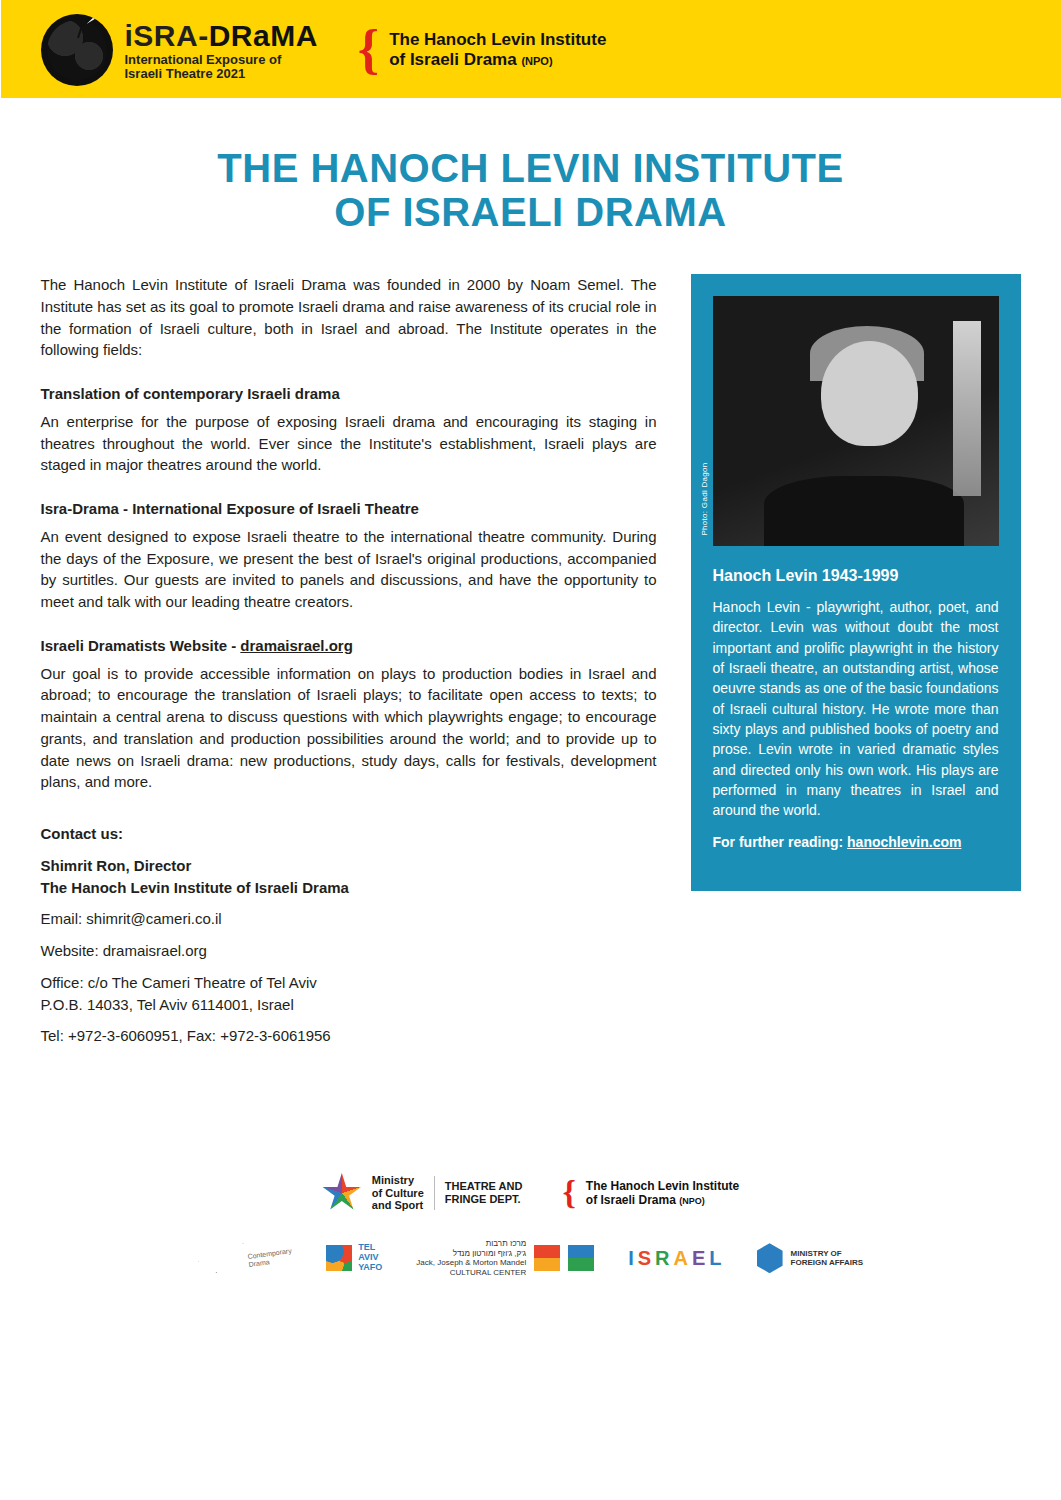iSRA-DRaMA
International Exposure of
Israeli Theatre 2021
{
The Hanoch Levin Institute
of Israeli Drama (NPO)
The Hanoch Levin Institute
of Israeli Drama
The Hanoch Levin Institute of Israeli Drama was founded in 2000 by Noam Semel. The Institute has set as its goal to promote Israeli drama and raise awareness of its crucial role in the formation of Israeli culture, both in Israel and abroad. The Institute operates in the following fields:
Translation of contemporary Israeli drama
An enterprise for the purpose of exposing Israeli drama and encouraging its staging in theatres throughout the world. Ever since the Institute's establishment, Israeli plays are staged in major theatres around the world.
Isra-Drama - International Exposure of Israeli Theatre
An event designed to expose Israeli theatre to the international theatre community. During the days of the Exposure, we present the best of Israel's original productions, accompanied by surtitles. Our guests are invited to panels and discussions, and have the opportunity to meet and talk with our leading theatre creators.
Israeli Dramatists Website - dramaisrael.org
Our goal is to provide accessible information on plays to production bodies in Israel and abroad; to encourage the translation of Israeli plays; to facilitate open access to texts; to maintain a central arena to discuss questions with which playwrights engage; to encourage grants, and translation and production possibilities around the world; and to provide up to date news on Israeli drama: new productions, study days, calls for festivals, development plans, and more.
Contact us:
Shimrit Ron, Director
The Hanoch Levin Institute of Israeli Drama
Email: shimrit@cameri.co.il
Website: dramaisrael.org
Office: c/o The Cameri Theatre of Tel Aviv
P.O.B. 14033, Tel Aviv 6114001, Israel
Tel: +972-3-6060951, Fax: +972-3-6061956
Photo: Gadi Dagon
Hanoch Levin 1943-1999
Hanoch Levin - playwright, author, poet, and director. Levin was without doubt the most important and prolific playwright in the history of Israeli theatre, an outstanding artist, whose oeuvre stands as one of the basic foundations of Israeli cultural history. He wrote more than sixty plays and published books of poetry and prose. Levin wrote in varied dramatic styles and directed only his own work. His plays are performed in many theatres in Israel and around the world.
For further reading: hanochlevin.com
Ministry
of Culture
and Sport
THEATRE AND
FRINGE DEPT.
{
The Hanoch Levin Institute
of Israeli Drama (NPO)
Contemporary
Drama
TEL
AVIV
YAFO
מרכז תרבות
ג'ק, ג'וזף ומורטון מנדל
Jack, Joseph & Morton Mandel
CULTURAL CENTER
ISRAEL
MINISTRY OF
FOREIGN AFFAIRS